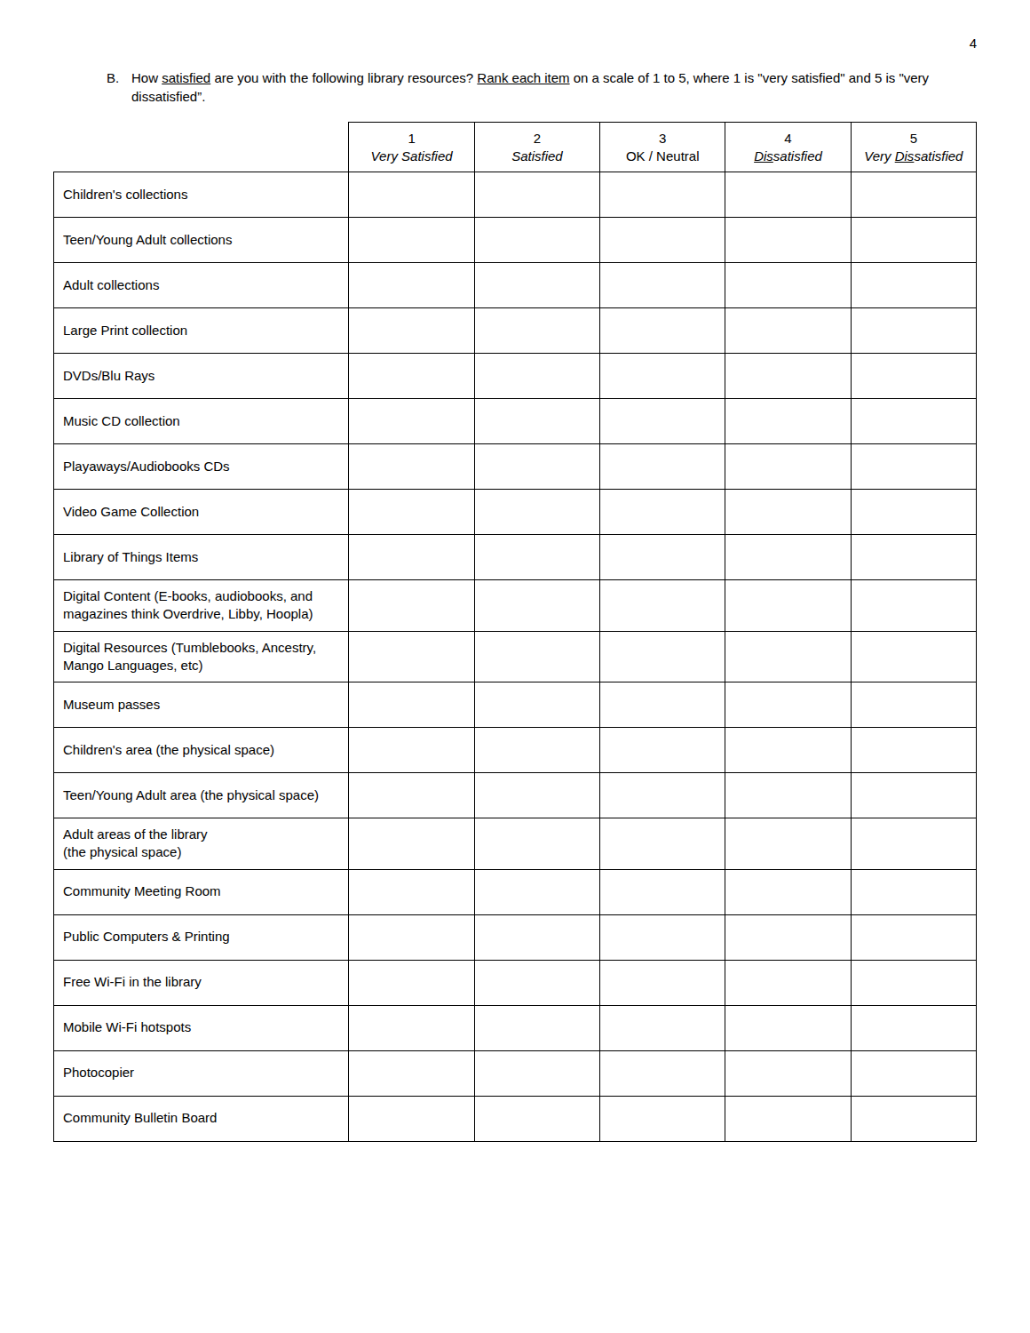4
B. How satisfied are you with the following library resources? Rank each item on a scale of 1 to 5, where 1 is "very satisfied" and 5 is "very dissatisfied”.
| | 1 Very Satisfied | 2 Satisfied | 3 OK / Neutral | 4 Dis satisfied | 5 Very Dis satisfied |
| --- | --- | --- | --- | --- | --- |
| Children's collections | | | | | |
| Teen/Young Adult collections | | | | | |
| Adult collections | | | | | |
| Large Print collection | | | | | |
| DVDs/Blu Rays | | | | | |
| Music CD collection | | | | | |
| Playaways/Audiobooks CDs | | | | | |
| Video Game Collection | | | | | |
| Library of Things Items | | | | | |
| Digital Content (E-books, audiobooks, and magazines think Overdrive, Libby, Hoopla) | | | | | |
| Digital Resources (Tumblebooks, Ancestry, Mango Languages, etc) | | | | | |
| Museum passes | | | | | |
| Children's area (the physical space) | | | | | |
| Teen/Young Adult area (the physical space) | | | | | |
| Adult areas of the library (the physical space) | | | | | |
| Community Meeting Room | | | | | |
| Public Computers & Printing | | | | | |
| Free Wi-Fi in the library | | | | | |
| Mobile Wi-Fi hotspots | | | | | |
| Photocopier | | | | | |
| Community Bulletin Board | | | | | |